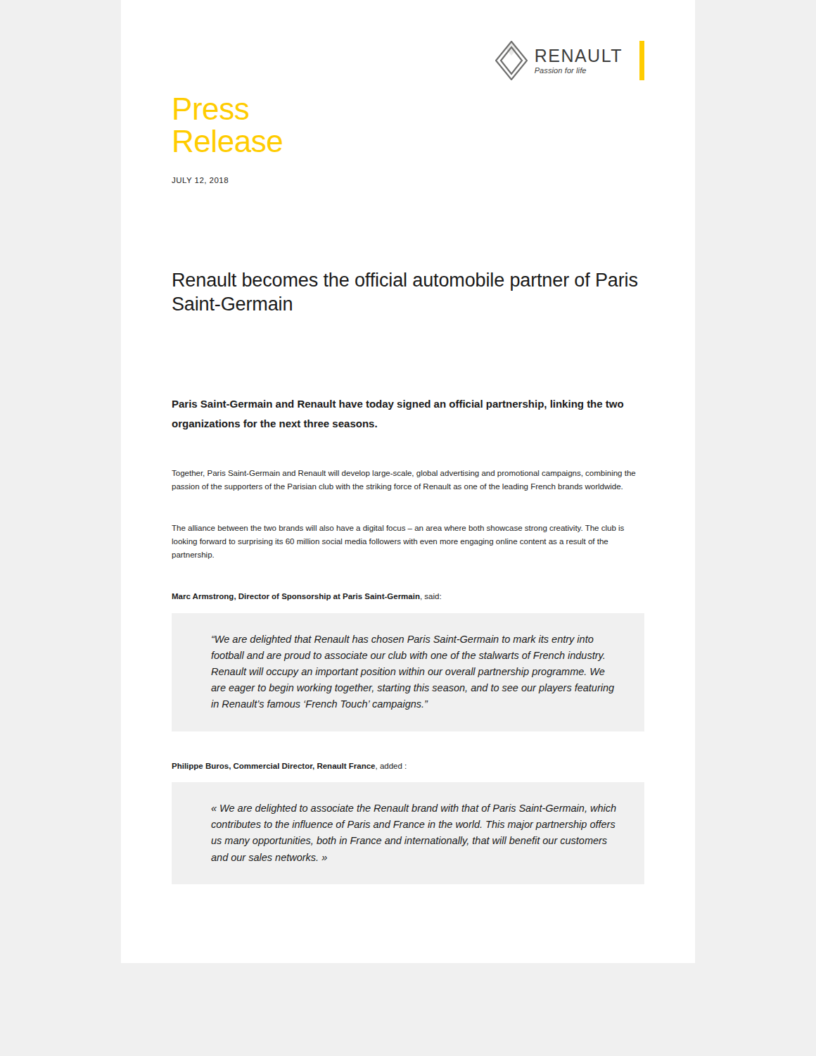RENAULT
Passion for life
Press
Release
JULY 12, 2018
Renault becomes the official automobile partner of Paris Saint-Germain
Paris Saint-Germain and Renault have today signed an official partnership, linking the two organizations for the next three seasons.
Together, Paris Saint-Germain and Renault will develop large-scale, global advertising and promotional campaigns, combining the passion of the supporters of the Parisian club with the striking force of Renault as one of the leading French brands worldwide.
The alliance between the two brands will also have a digital focus – an area where both showcase strong creativity. The club is looking forward to surprising its 60 million social media followers with even more engaging online content as a result of the partnership.
Marc Armstrong, Director of Sponsorship at Paris Saint-Germain, said:
“We are delighted that Renault has chosen Paris Saint-Germain to mark its entry into football and are proud to associate our club with one of the stalwarts of French industry. Renault will occupy an important position within our overall partnership programme. We are eager to begin working together, starting this season, and to see our players featuring in Renault’s famous ‘French Touch’ campaigns.”
Philippe Buros, Commercial Director, Renault France, added :
« We are delighted to associate the Renault brand with that of Paris Saint-Germain, which contributes to the influence of Paris and France in the world. This major partnership offers us many opportunities, both in France and internationally, that will benefit our customers and our sales networks. »